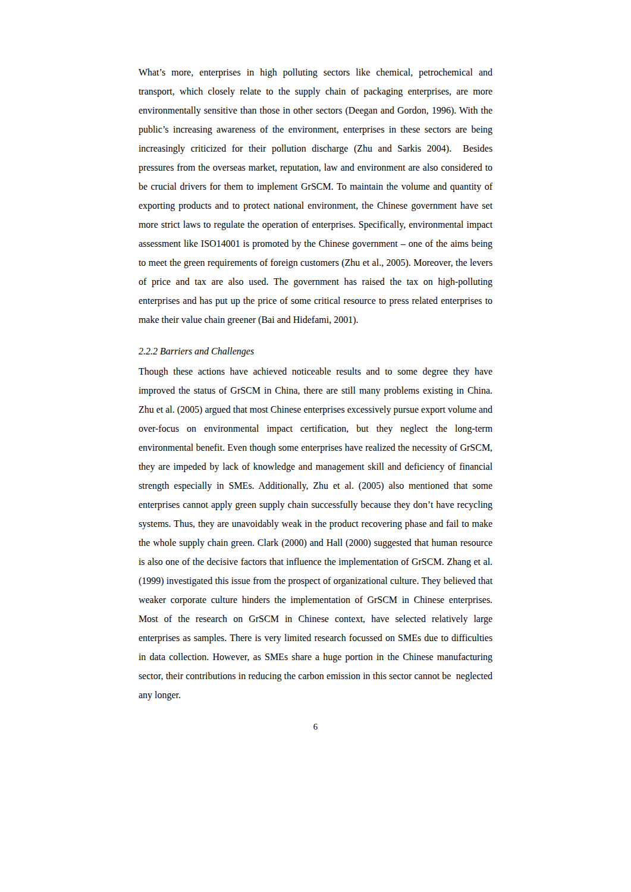What’s more, enterprises in high polluting sectors like chemical, petrochemical and transport, which closely relate to the supply chain of packaging enterprises, are more environmentally sensitive than those in other sectors (Deegan and Gordon, 1996). With the public’s increasing awareness of the environment, enterprises in these sectors are being increasingly criticized for their pollution discharge (Zhu and Sarkis 2004). Besides pressures from the overseas market, reputation, law and environment are also considered to be crucial drivers for them to implement GrSCM. To maintain the volume and quantity of exporting products and to protect national environment, the Chinese government have set more strict laws to regulate the operation of enterprises. Specifically, environmental impact assessment like ISO14001 is promoted by the Chinese government – one of the aims being to meet the green requirements of foreign customers (Zhu et al., 2005). Moreover, the levers of price and tax are also used. The government has raised the tax on high-polluting enterprises and has put up the price of some critical resource to press related enterprises to make their value chain greener (Bai and Hidefami, 2001).
2.2.2 Barriers and Challenges
Though these actions have achieved noticeable results and to some degree they have improved the status of GrSCM in China, there are still many problems existing in China. Zhu et al. (2005) argued that most Chinese enterprises excessively pursue export volume and over-focus on environmental impact certification, but they neglect the long-term environmental benefit. Even though some enterprises have realized the necessity of GrSCM, they are impeded by lack of knowledge and management skill and deficiency of financial strength especially in SMEs. Additionally, Zhu et al. (2005) also mentioned that some enterprises cannot apply green supply chain successfully because they don’t have recycling systems. Thus, they are unavoidably weak in the product recovering phase and fail to make the whole supply chain green. Clark (2000) and Hall (2000) suggested that human resource is also one of the decisive factors that influence the implementation of GrSCM. Zhang et al. (1999) investigated this issue from the prospect of organizational culture. They believed that weaker corporate culture hinders the implementation of GrSCM in Chinese enterprises. Most of the research on GrSCM in Chinese context, have selected relatively large enterprises as samples. There is very limited research focussed on SMEs due to difficulties in data collection. However, as SMEs share a huge portion in the Chinese manufacturing sector, their contributions in reducing the carbon emission in this sector cannot be neglected any longer.
6